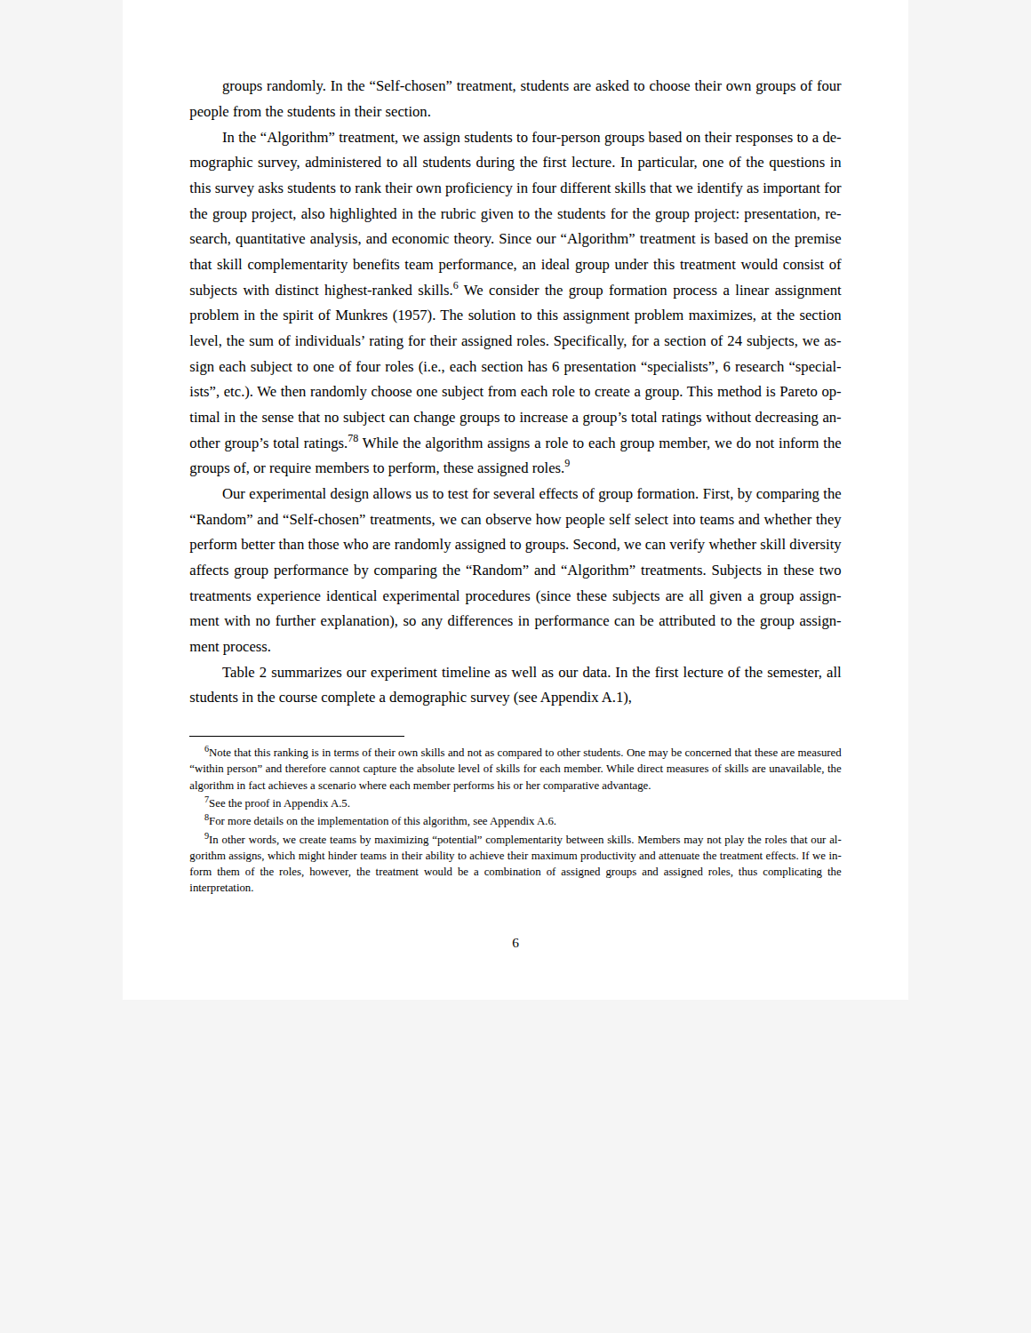groups randomly. In the “Self-chosen” treatment, students are asked to choose their own groups of four people from the students in their section.
In the “Algorithm” treatment, we assign students to four-person groups based on their responses to a demographic survey, administered to all students during the first lecture. In particular, one of the questions in this survey asks students to rank their own proficiency in four different skills that we identify as important for the group project, also highlighted in the rubric given to the students for the group project: presentation, research, quantitative analysis, and economic theory. Since our “Algorithm” treatment is based on the premise that skill complementarity benefits team performance, an ideal group under this treatment would consist of subjects with distinct highest-ranked skills.6 We consider the group formation process a linear assignment problem in the spirit of Munkres (1957). The solution to this assignment problem maximizes, at the section level, the sum of individuals’ rating for their assigned roles. Specifically, for a section of 24 subjects, we assign each subject to one of four roles (i.e., each section has 6 presentation “specialists”, 6 research “specialists”, etc.). We then randomly choose one subject from each role to create a group. This method is Pareto optimal in the sense that no subject can change groups to increase a group’s total ratings without decreasing another group’s total ratings.78 While the algorithm assigns a role to each group member, we do not inform the groups of, or require members to perform, these assigned roles.9
Our experimental design allows us to test for several effects of group formation. First, by comparing the “Random” and “Self-chosen” treatments, we can observe how people self select into teams and whether they perform better than those who are randomly assigned to groups. Second, we can verify whether skill diversity affects group performance by comparing the “Random” and “Algorithm” treatments. Subjects in these two treatments experience identical experimental procedures (since these subjects are all given a group assignment with no further explanation), so any differences in performance can be attributed to the group assignment process.
Table 2 summarizes our experiment timeline as well as our data. In the first lecture of the semester, all students in the course complete a demographic survey (see Appendix A.1),
6Note that this ranking is in terms of their own skills and not as compared to other students. One may be concerned that these are measured “within person” and therefore cannot capture the absolute level of skills for each member. While direct measures of skills are unavailable, the algorithm in fact achieves a scenario where each member performs his or her comparative advantage.
7See the proof in Appendix A.5.
8For more details on the implementation of this algorithm, see Appendix A.6.
9In other words, we create teams by maximizing “potential” complementarity between skills. Members may not play the roles that our algorithm assigns, which might hinder teams in their ability to achieve their maximum productivity and attenuate the treatment effects. If we inform them of the roles, however, the treatment would be a combination of assigned groups and assigned roles, thus complicating the interpretation.
6